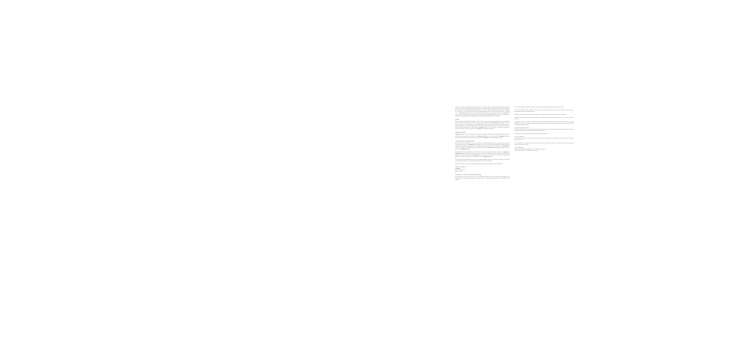WARRANTY, TORT (INCLUDING, BUT NOT LIMITED TO, STRICT LIABILITY OR NEGLIGENCE) OR OTHERWISE, EVEN IF ADVISED OF THE POSSIBILITY OF SUCH DAMAGES. SOME STATES DO NOT ALLOW THE EXCLUSION OR LIMITATION OF INCIDENTAL OR CONSEQUENTIAL DAMAGES, SO THE ABOVE LIMITATION OR EXCLUSION MAY NOT APPLY. THIS LIMITED WARRANTY PROVIDES SPECIFIC LEGAL RIGHTS, BUT WARRANTY HOLDER MAY HAVE OTHER RIGHTS WHICH VARY FROM STATE TO STATE. IF THIS LIMITED WARRANTY IS DEEMED TO HAVE FAILED IN ITS ESSENTIAL PURPOSE, IN NO EVENT WILL GRANDVIEW'S ENTIRE LIABILITY EXCEED THE LESSER OF THE PRODUCT'S ENTIRE NEW CONSUMER COMPONENT'S PURCHASE PRICE.
Claims
Claims must be initiated during the Warranty Period. To initiate a claim, please contact the builder, dealer or contractor who installed or sold the Product. Alternately, a claim form or complaints, contact Grandview, 1136 Prince Hall Drive, Beloit, WI 53511 or 1-877-262-7258 or at www.GrandviewLiving.com. Claims shall be assigned to provide proof of purchase, ownership, the date of Product purchase, the order number, and serial number at the warranty period or all covered Product, and specify the alleged defect. Grandview reserves the right to inspect the Product, and may be required to obtain the Product or component to Grandview (at Grandview's expense).
Product Changes
Grandview reserves the right to discontinue or change any product or manufacture of the product components or the product originally installed or not available and Grandview determines or refers replacement, Grandview shall have the right to substitute such service component designated by Grandview to be of equal quality and price.
Other Warranty Considerations
On some installations including at least or seal the frames or trim package against water or air penetration. Caulking is not considered a part of the Grandview product, and therefore is not covered under this warranty. Caulking or warranty considered a maintenance responsibility of the homeowner. This warranty is exclusively if products by Grandview are used, but shall not cover accessory products not manufactured by Grandview are installed which cause defects to occur in the Grandview products.
The warranty statements contained in this certificate set forth the only express warranties extended by Grandview for Grandview products, and the purchaser hereof shall constitute the purchaser's exclusive remedy for breach of this warranty given under this certificate. Grandview shall not be liable to property owner for incidental or consequential damages by reason of any written or implied warranty on the Grandview products.
Some states do not allow limitations on how long an implied warranty lasts, or the exclusion or limitations of incidental or consequential damages, so that the above limitation or exclusion may not apply.
This Limited Warranty gives specific legal rights. There may be other rights which vary from state to state.
Corporate Headquarters
Grandview
1136 Prince Hall Drive
Beloit, WI 53511
Operation of Your Vinyl Windows and Doors
Along with being a sturdy maintenance-free, your windows and doors have been designed and incorporated to be thermally efficient, aesthetically pleasing and easy to operate. All operable sash on Double Hung and Single Hung windows
tilt in, Glide and tilt out. Casements open by turning the handle and sash close tightly and are locked in place.
To tilt in the operable sash on Double Hung and Single Hung windows, you must unlock the sash and raise (or lower) it approximately 2" above (or below) the frame.
Grasp the tilt latches toward the center rails and gently lift the sash in, always engaged. Move sash while slanting.
When tilted and closing, tilt the sash up and keep the tilt latches into place. For safety, make sure the tilt latches are securely engaged.
On Casement windows, to remove and reinstall the sash, tilt the sash inward to a 90 degree angle and lift the bottom of the sash up and out of the frame. To reinstall the sash into the frame, make sure both pivot bars (located at the bottom of the sash) are fully inserted into the bottom tracks.
To remove a Slider sash, simply:
Unlock the sash and slide it and the water whether insert located in the track from frame windows may have a sash retainer clip instead of an insert that must be removed before opening the sash.
Lift the sash up into the head and pull the bottom of the sash towards you.
To operate Casement:
Lift the handle on the side of the frame to unlock the sash. Turn the handle on the bottom of the frame to open the sash in the desired position.
Turn the handle in the opposite direction to close the sash. To lock the window, make sure the sash is fully closed then lower the handle on the side of the frame.
To lock Patio Doors:
Close the operable panel and make sure it is fully against the frame.
Lock the panel with the lever located on the handle.